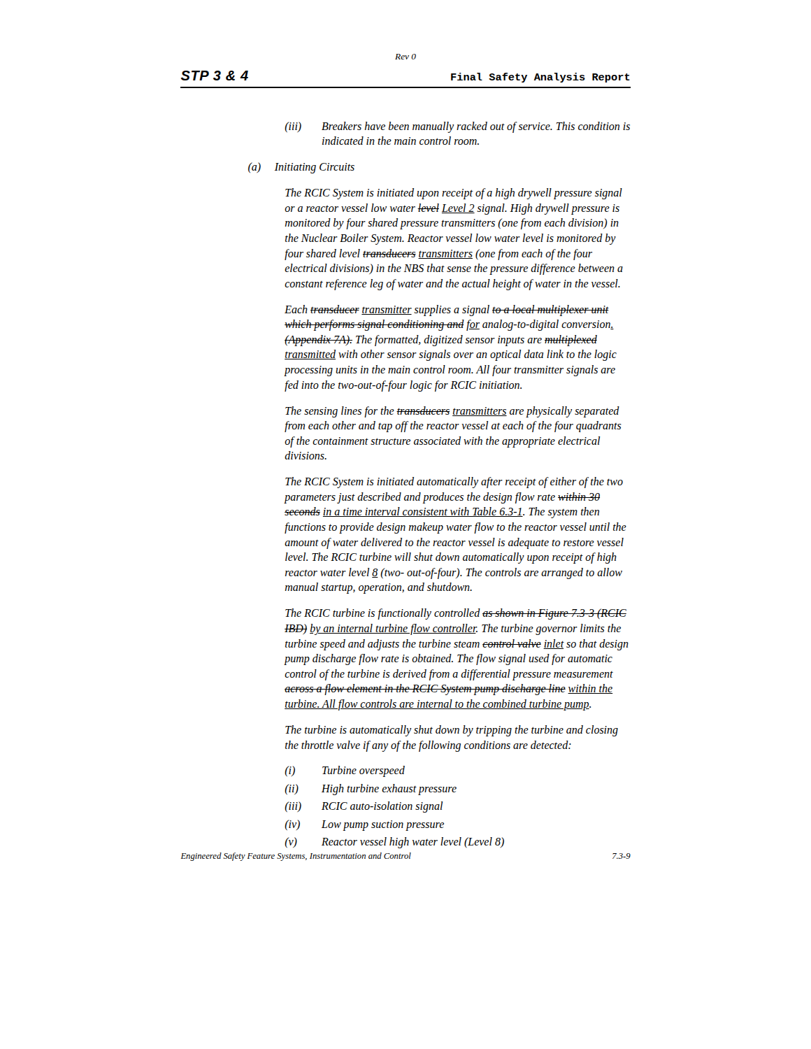Rev 0
STP 3 & 4
Final Safety Analysis Report
(iii)
Breakers have been manually racked out of service. This condition is indicated in the main control room.
(a) Initiating Circuits
The RCIC System is initiated upon receipt of a high drywell pressure signal or a reactor vessel low water level Level 2 signal. High drywell pressure is monitored by four shared pressure transmitters (one from each division) in the Nuclear Boiler System. Reactor vessel low water level is monitored by four shared level transducers transmitters (one from each of the four electrical divisions) in the NBS that sense the pressure difference between a constant reference leg of water and the actual height of water in the vessel.
Each transducer transmitter supplies a signal to a local multiplexer unit which performs signal conditioning and for analog-to-digital conversion. (Appendix 7A). The formatted, digitized sensor inputs are multiplexed transmitted with other sensor signals over an optical data link to the logic processing units in the main control room. All four transmitter signals are fed into the two-out-of-four logic for RCIC initiation.
The sensing lines for the transducers transmitters are physically separated from each other and tap off the reactor vessel at each of the four quadrants of the containment structure associated with the appropriate electrical divisions.
The RCIC System is initiated automatically after receipt of either of the two parameters just described and produces the design flow rate within 30 seconds in a time interval consistent with Table 6.3-1. The system then functions to provide design makeup water flow to the reactor vessel until the amount of water delivered to the reactor vessel is adequate to restore vessel level. The RCIC turbine will shut down automatically upon receipt of high reactor water level 8 (two- out-of-four). The controls are arranged to allow manual startup, operation, and shutdown.
The RCIC turbine is functionally controlled as shown in Figure 7.3-3 (RCIC IBD) by an internal turbine flow controller. The turbine governor limits the turbine speed and adjusts the turbine steam control valve inlet so that design pump discharge flow rate is obtained. The flow signal used for automatic control of the turbine is derived from a differential pressure measurement across a flow element in the RCIC System pump discharge line within the turbine. All flow controls are internal to the combined turbine pump.
The turbine is automatically shut down by tripping the turbine and closing the throttle valve if any of the following conditions are detected:
(i)
Turbine overspeed
(ii)
High turbine exhaust pressure
(iii)
RCIC auto-isolation signal
(iv)
Low pump suction pressure
(v)
Reactor vessel high water level (Level 8)
Engineered Safety Feature Systems, Instrumentation and Control
7.3-9